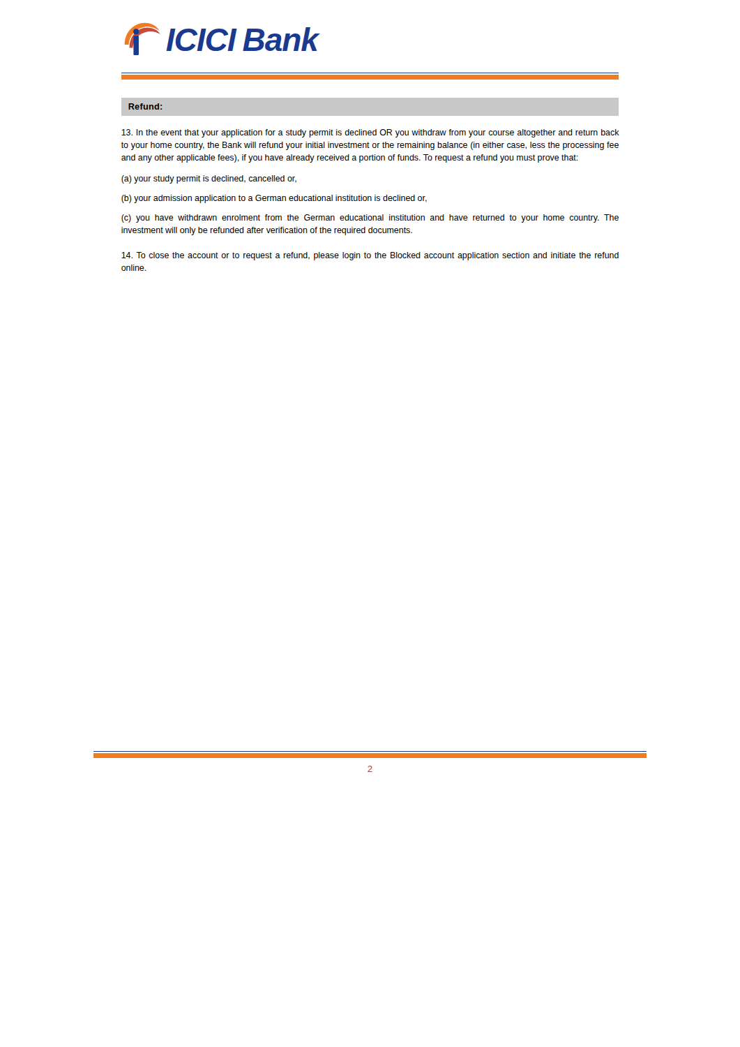ICICIBank
Refund:
13. In the event that your application for a study permit is declined OR you withdraw from your course altogether and return back to your home country, the Bank will refund your initial investment or the remaining balance (in either case, less the processing fee and any other applicable fees), if you have already received a portion of funds. To request a refund you must prove that:
(a) your study permit is declined, cancelled or,
(b) your admission application to a German educational institution is declined or,
(c) you have withdrawn enrolment from the German educational institution and have returned to your home country. The investment will only be refunded after verification of the required documents.
14. To close the account or to request a refund, please login to the Blocked account application section and initiate the refund online.
2